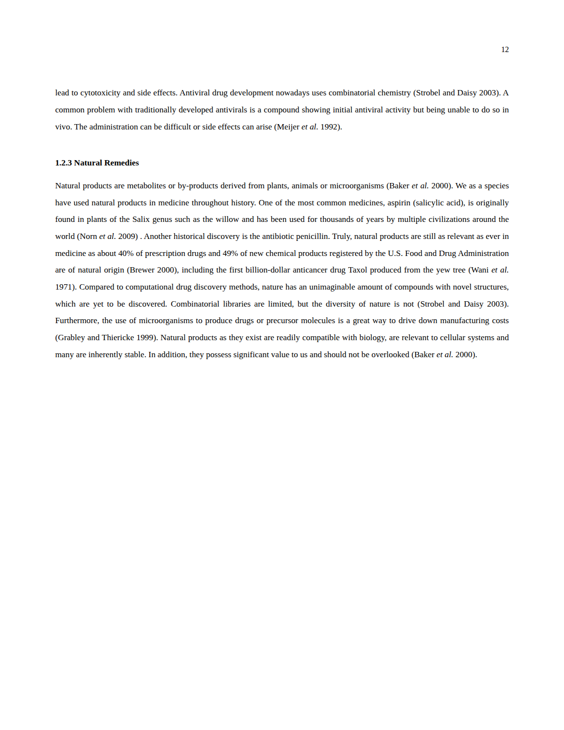12
lead to cytotoxicity and side effects. Antiviral drug development nowadays uses combinatorial chemistry (Strobel and Daisy 2003). A common problem with traditionally developed antivirals is a compound showing initial antiviral activity but being unable to do so in vivo. The administration can be difficult or side effects can arise (Meijer et al. 1992).
1.2.3 Natural Remedies
Natural products are metabolites or by-products derived from plants, animals or microorganisms (Baker et al. 2000). We as a species have used natural products in medicine throughout history. One of the most common medicines, aspirin (salicylic acid), is originally found in plants of the Salix genus such as the willow and has been used for thousands of years by multiple civilizations around the world (Norn et al. 2009) . Another historical discovery is the antibiotic penicillin. Truly, natural products are still as relevant as ever in medicine as about 40% of prescription drugs and 49% of new chemical products registered by the U.S. Food and Drug Administration are of natural origin (Brewer 2000), including the first billion-dollar anticancer drug Taxol produced from the yew tree (Wani et al. 1971). Compared to computational drug discovery methods, nature has an unimaginable amount of compounds with novel structures, which are yet to be discovered. Combinatorial libraries are limited, but the diversity of nature is not (Strobel and Daisy 2003). Furthermore, the use of microorganisms to produce drugs or precursor molecules is a great way to drive down manufacturing costs (Grabley and Thiericke 1999). Natural products as they exist are readily compatible with biology, are relevant to cellular systems and many are inherently stable. In addition, they possess significant value to us and should not be overlooked (Baker et al. 2000).